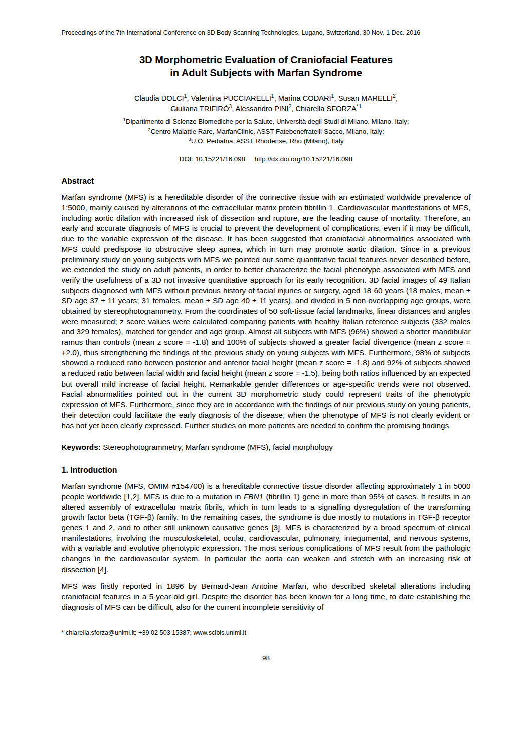Proceedings of the 7th International Conference on 3D Body Scanning Technologies, Lugano, Switzerland, 30 Nov.-1 Dec. 2016
3D Morphometric Evaluation of Craniofacial Features
in Adult Subjects with Marfan Syndrome
Claudia DOLCI1, Valentina PUCCIARELLI1, Marina CODARI1, Susan MARELLI2,
Giuliana TRIFIRÒ3, Alessandro PINI2, Chiarella SFORZA*1
1Dipartimento di Scienze Biomediche per la Salute, Università degli Studi di Milano, Milano, Italy;
2Centro Malattie Rare, MarfanClinic, ASST Fatebenefratelli-Sacco, Milano, Italy;
3U.O. Pediatria, ASST Rhodense, Rho (Milano), Italy
DOI: 10.15221/16.098 http://dx.doi.org/10.15221/16.098
Abstract
Marfan syndrome (MFS) is a hereditable disorder of the connective tissue with an estimated worldwide prevalence of 1:5000, mainly caused by alterations of the extracellular matrix protein fibrillin-1. Cardiovascular manifestations of MFS, including aortic dilation with increased risk of dissection and rupture, are the leading cause of mortality. Therefore, an early and accurate diagnosis of MFS is crucial to prevent the development of complications, even if it may be difficult, due to the variable expression of the disease. It has been suggested that craniofacial abnormalities associated with MFS could predispose to obstructive sleep apnea, which in turn may promote aortic dilation. Since in a previous preliminary study on young subjects with MFS we pointed out some quantitative facial features never described before, we extended the study on adult patients, in order to better characterize the facial phenotype associated with MFS and verify the usefulness of a 3D not invasive quantitative approach for its early recognition. 3D facial images of 49 Italian subjects diagnosed with MFS without previous history of facial injuries or surgery, aged 18-60 years (18 males, mean ± SD age 37 ± 11 years; 31 females, mean ± SD age 40 ± 11 years), and divided in 5 non-overlapping age groups, were obtained by stereophotogrammetry. From the coordinates of 50 soft-tissue facial landmarks, linear distances and angles were measured; z score values were calculated comparing patients with healthy Italian reference subjects (332 males and 329 females), matched for gender and age group. Almost all subjects with MFS (96%) showed a shorter mandibular ramus than controls (mean z score = -1.8) and 100% of subjects showed a greater facial divergence (mean z score = +2.0), thus strengthening the findings of the previous study on young subjects with MFS. Furthermore, 98% of subjects showed a reduced ratio between posterior and anterior facial height (mean z score = -1.8) and 92% of subjects showed a reduced ratio between facial width and facial height (mean z score = -1.5), being both ratios influenced by an expected but overall mild increase of facial height. Remarkable gender differences or age-specific trends were not observed. Facial abnormalities pointed out in the current 3D morphometric study could represent traits of the phenotypic expression of MFS. Furthermore, since they are in accordance with the findings of our previous study on young patients, their detection could facilitate the early diagnosis of the disease, when the phenotype of MFS is not clearly evident or has not yet been clearly expressed. Further studies on more patients are needed to confirm the promising findings.
Keywords: Stereophotogrammetry, Marfan syndrome (MFS), facial morphology
1. Introduction
Marfan syndrome (MFS, OMIM #154700) is a hereditable connective tissue disorder affecting approximately 1 in 5000 people worldwide [1,2]. MFS is due to a mutation in FBN1 (fibrillin-1) gene in more than 95% of cases. It results in an altered assembly of extracellular matrix fibrils, which in turn leads to a signalling dysregulation of the transforming growth factor beta (TGF-β) family. In the remaining cases, the syndrome is due mostly to mutations in TGF-β receptor genes 1 and 2, and to other still unknown causative genes [3]. MFS is characterized by a broad spectrum of clinical manifestations, involving the musculoskeletal, ocular, cardiovascular, pulmonary, integumental, and nervous systems, with a variable and evolutive phenotypic expression. The most serious complications of MFS result from the pathologic changes in the cardiovascular system. In particular the aorta can weaken and stretch with an increasing risk of dissection [4].
MFS was firstly reported in 1896 by Bernard-Jean Antoine Marfan, who described skeletal alterations including craniofacial features in a 5-year-old girl. Despite the disorder has been known for a long time, to date establishing the diagnosis of MFS can be difficult, also for the current incomplete sensitivity of
* chiarella.sforza@unimi.it; +39 02 503 15387; www.scibis.unimi.it
98